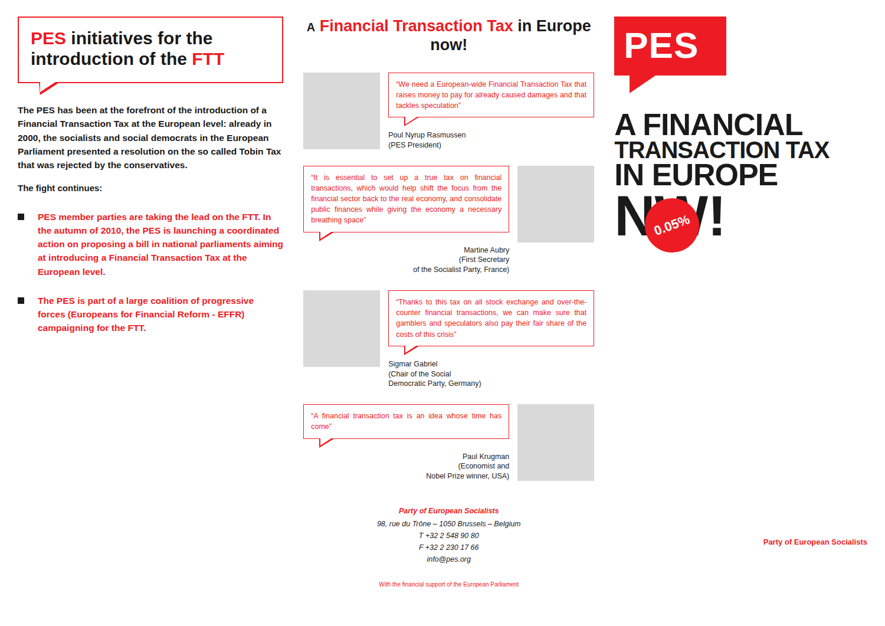PES initiatives for the introduction of the FTT
The PES has been at the forefront of the introduction of a Financial Transaction Tax at the European level: already in 2000, the socialists and social democrats in the European Parliament presented a resolution on the so called Tobin Tax that was rejected by the conservatives.
The fight continues:
PES member parties are taking the lead on the FTT. In the autumn of 2010, the PES is launching a coordinated action on proposing a bill in national parliaments aiming at introducing a Financial Transaction Tax at the European level.
The PES is part of a large coalition of progressive forces (Europeans for Financial Reform - EFFR) campaigning for the FTT.
A Financial Transaction Tax in Europe now!
“We need a European-wide Financial Transaction Tax that raises money to pay for already caused damages and that tackles speculation”
Poul Nyrup Rasmussen (PES President)
“It is essential to set up a true tax on financial transactions, which would help shift the focus from the financial sector back to the real economy, and consolidate public finances while giving the economy a necessary breathing space”
Martine Aubry (First Secretary
of the Socialist Party, France)
“Thanks to this tax on all stock exchange and over-the-counter financial transactions, we can make sure that gamblers and speculators also pay their fair share of the costs of this crisis”
Sigmar Gabriel (Chair of the Social
Democratic Party, Germany)
“A financial transaction tax is an idea whose time has come”
Paul Krugman (Economist and
Nobel Prize winner, USA)
Party of European Socialists 98, rue du Trône – 1050 Brussels – Belgium
T +32 2 548 90 80
F +32 2 230 17 66
info@pes.org
With the financial support of the European Parliament
PES
A FINANCIAL TRANSACTION TAX IN EUROPE N0.05% W!
Party of European Socialists